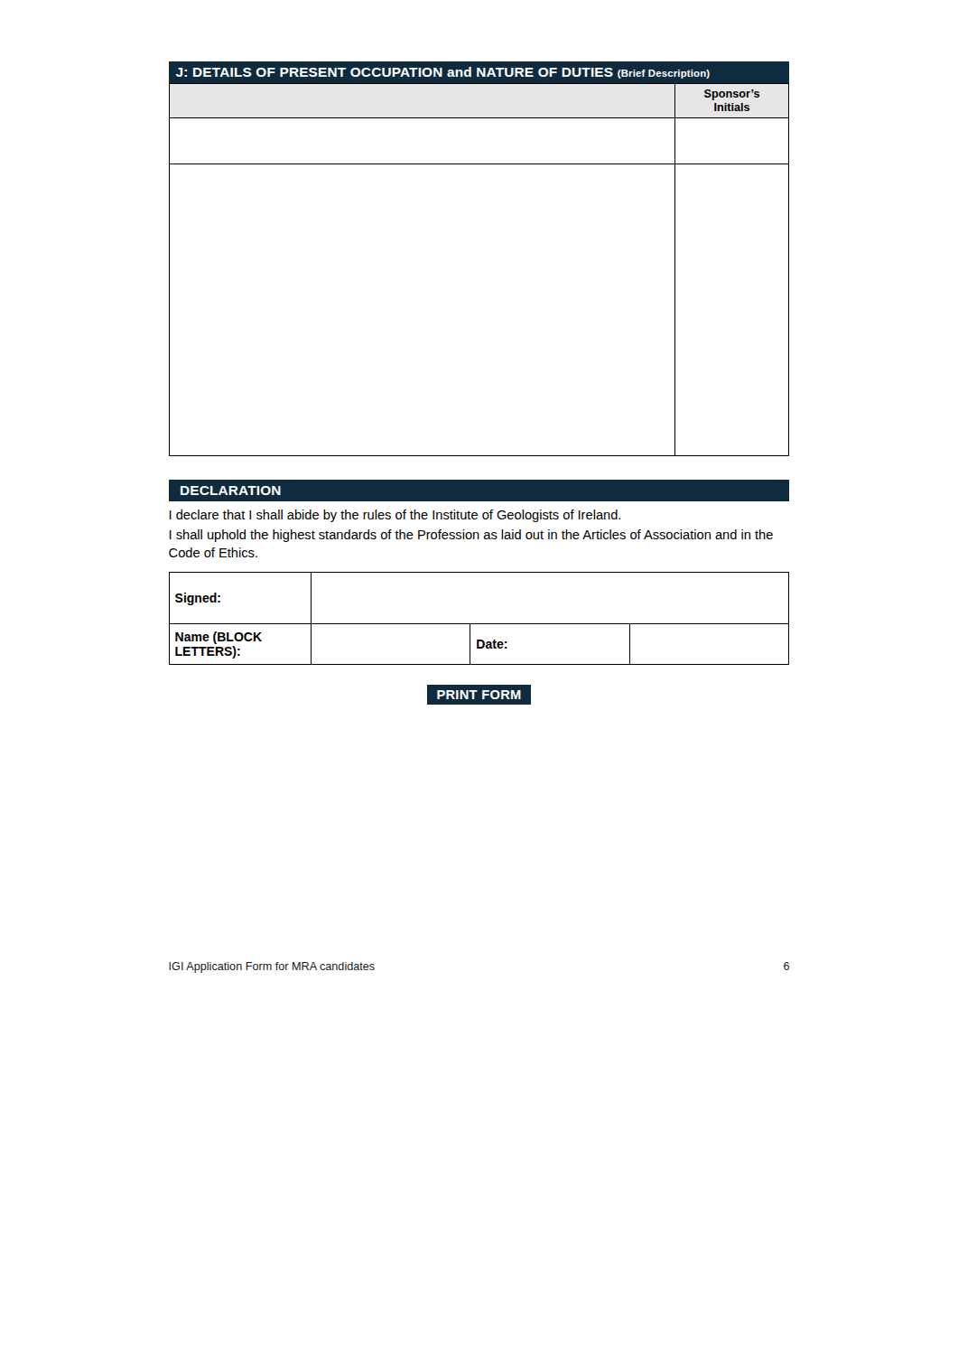J: DETAILS OF PRESENT OCCUPATION and NATURE OF DUTIES (Brief Description)
| | Sponsor’s Initials |
| --- | --- |
DECLARATION
I declare that I shall abide by the rules of the Institute of Geologists of Ireland.
I shall uphold the highest standards of the Profession as laid out in the Articles of Association and in the Code of Ethics.
| Signed: | |
| Name (BLOCK LETTERS): | | Date: | |
PRINT FORM
IGI Application Form for MRA candidates 6